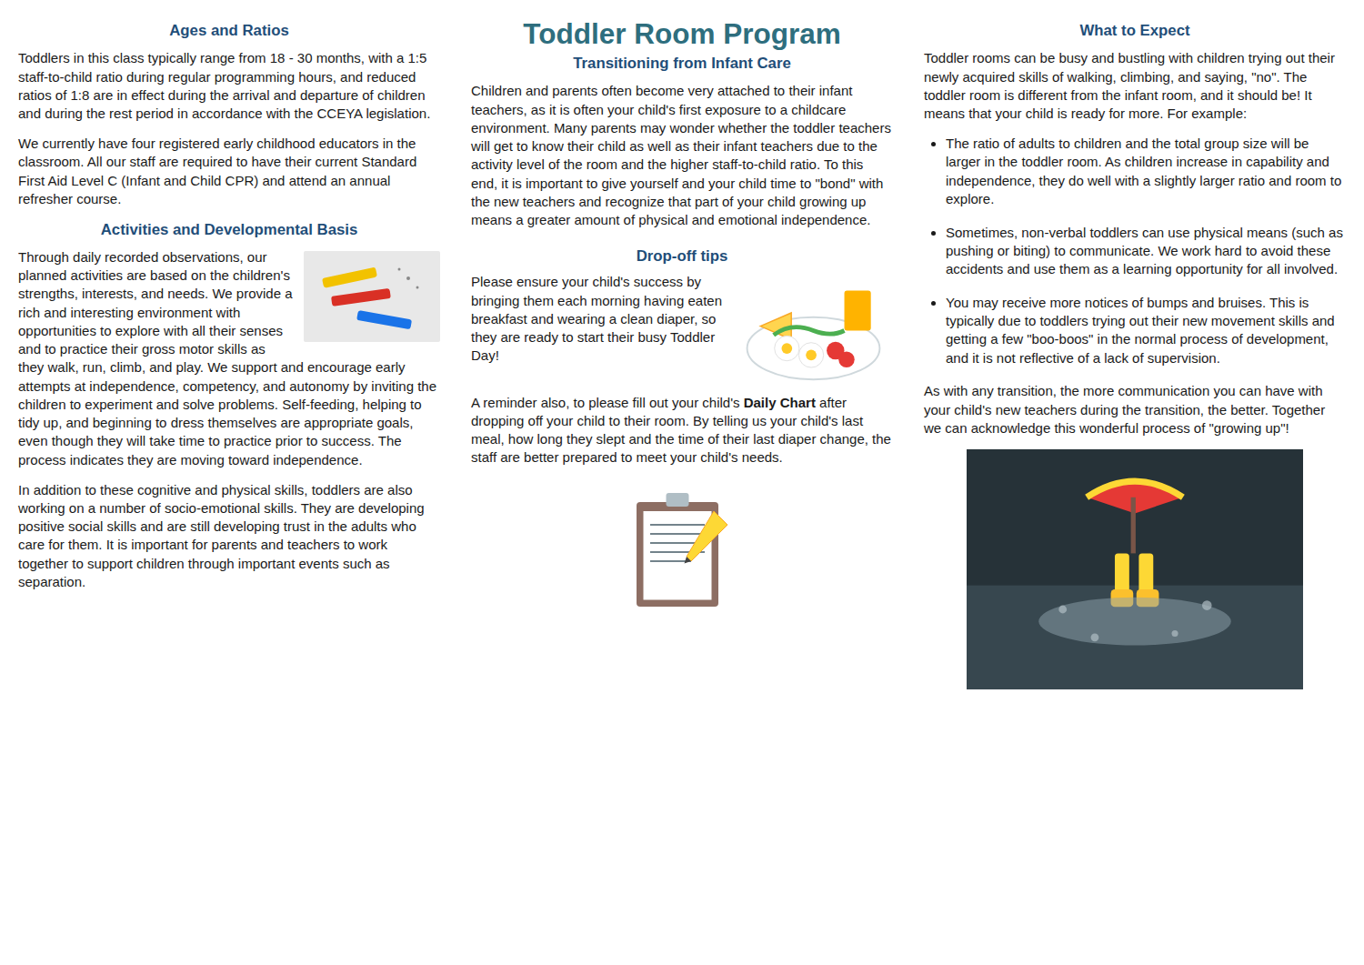Ages and Ratios
Toddlers in this class typically range from 18 - 30 months, with a 1:5 staff-to-child ratio during regular programming hours, and reduced ratios of 1:8 are in effect during the arrival and departure of children and during the rest period in accordance with the CCEYA legislation.
We currently have four registered early childhood educators in the classroom. All our staff are required to have their current Standard First Aid Level C (Infant and Child CPR) and attend an annual refresher course.
Activities and Developmental Basis
Through daily recorded observations, our planned activities are based on the children's strengths, interests, and needs. We provide a rich and interesting environment with opportunities to explore with all their senses and to practice their gross motor skills as they walk, run, climb, and play. We support and encourage early attempts at independence, competency, and autonomy by inviting the children to experiment and solve problems. Self-feeding, helping to tidy up, and beginning to dress themselves are appropriate goals, even though they will take time to practice prior to success. The process indicates they are moving toward independence.
In addition to these cognitive and physical skills, toddlers are also working on a number of socio-emotional skills. They are developing positive social skills and are still developing trust in the adults who care for them. It is important for parents and teachers to work together to support children through important events such as separation.
Toddler Room Program
Transitioning from Infant Care
Children and parents often become very attached to their infant teachers, as it is often your child's first exposure to a childcare environment. Many parents may wonder whether the toddler teachers will get to know their child as well as their infant teachers due to the activity level of the room and the higher staff-to-child ratio. To this end, it is important to give yourself and your child time to "bond" with the new teachers and recognize that part of your child growing up means a greater amount of physical and emotional independence.
Drop-off tips
Please ensure your child's success by bringing them each morning having eaten breakfast and wearing a clean diaper, so they are ready to start their busy Toddler Day!
A reminder also, to please fill out your child's Daily Chart after dropping off your child to their room. By telling us your child's last meal, how long they slept and the time of their last diaper change, the staff are better prepared to meet your child's needs.
What to Expect
Toddler rooms can be busy and bustling with children trying out their newly acquired skills of walking, climbing, and saying, "no". The toddler room is different from the infant room, and it should be! It means that your child is ready for more. For example:
The ratio of adults to children and the total group size will be larger in the toddler room. As children increase in capability and independence, they do well with a slightly larger ratio and room to explore.
Sometimes, non-verbal toddlers can use physical means (such as pushing or biting) to communicate. We work hard to avoid these accidents and use them as a learning opportunity for all involved.
You may receive more notices of bumps and bruises. This is typically due to toddlers trying out their new movement skills and getting a few "boo-boos" in the normal process of development, and it is not reflective of a lack of supervision.
As with any transition, the more communication you can have with your child's new teachers during the transition, the better. Together we can acknowledge this wonderful process of "growing up"!